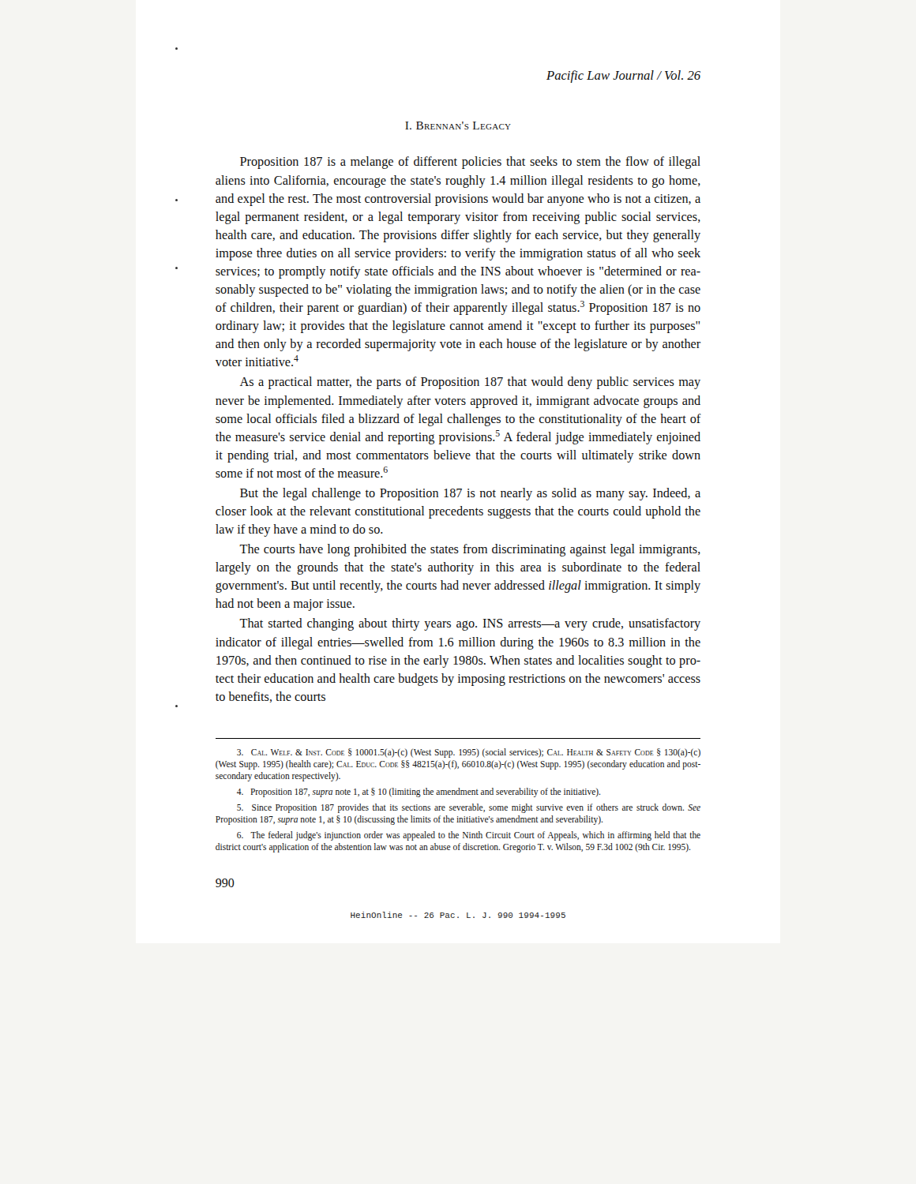Pacific Law Journal / Vol. 26
I. Brennan's Legacy
Proposition 187 is a melange of different policies that seeks to stem the flow of illegal aliens into California, encourage the state's roughly 1.4 million illegal residents to go home, and expel the rest. The most controversial provisions would bar anyone who is not a citizen, a legal permanent resident, or a legal temporary visitor from receiving public social services, health care, and education. The provisions differ slightly for each service, but they generally impose three duties on all service providers: to verify the immigration status of all who seek services; to promptly notify state officials and the INS about whoever is "determined or reasonably suspected to be" violating the immigration laws; and to notify the alien (or in the case of children, their parent or guardian) of their apparently illegal status.3 Proposition 187 is no ordinary law; it provides that the legislature cannot amend it "except to further its purposes" and then only by a recorded supermajority vote in each house of the legislature or by another voter initiative.4
As a practical matter, the parts of Proposition 187 that would deny public services may never be implemented. Immediately after voters approved it, immigrant advocate groups and some local officials filed a blizzard of legal challenges to the constitutionality of the heart of the measure's service denial and reporting provisions.5 A federal judge immediately enjoined it pending trial, and most commentators believe that the courts will ultimately strike down some if not most of the measure.6
But the legal challenge to Proposition 187 is not nearly as solid as many say. Indeed, a closer look at the relevant constitutional precedents suggests that the courts could uphold the law if they have a mind to do so.
The courts have long prohibited the states from discriminating against legal immigrants, largely on the grounds that the state's authority in this area is subordinate to the federal government's. But until recently, the courts had never addressed illegal immigration. It simply had not been a major issue.
That started changing about thirty years ago. INS arrests—a very crude, unsatisfactory indicator of illegal entries—swelled from 1.6 million during the 1960s to 8.3 million in the 1970s, and then continued to rise in the early 1980s. When states and localities sought to protect their education and health care budgets by imposing restrictions on the newcomers' access to benefits, the courts
3. Cal. Welf. & Inst. Code § 10001.5(a)-(c) (West Supp. 1995) (social services); Cal. Health & Safety Code § 130(a)-(c) (West Supp. 1995) (health care); Cal. Educ. Code §§ 48215(a)-(f), 66010.8(a)-(c) (West Supp. 1995) (secondary education and post-secondary education respectively).
4. Proposition 187, supra note 1, at § 10 (limiting the amendment and severability of the initiative).
5. Since Proposition 187 provides that its sections are severable, some might survive even if others are struck down. See Proposition 187, supra note 1, at § 10 (discussing the limits of the initiative's amendment and severability).
6. The federal judge's injunction order was appealed to the Ninth Circuit Court of Appeals, which in affirming held that the district court's application of the abstention law was not an abuse of discretion. Gregorio T. v. Wilson, 59 F.3d 1002 (9th Cir. 1995).
990
HeinOnline -- 26 Pac. L. J. 990 1994-1995